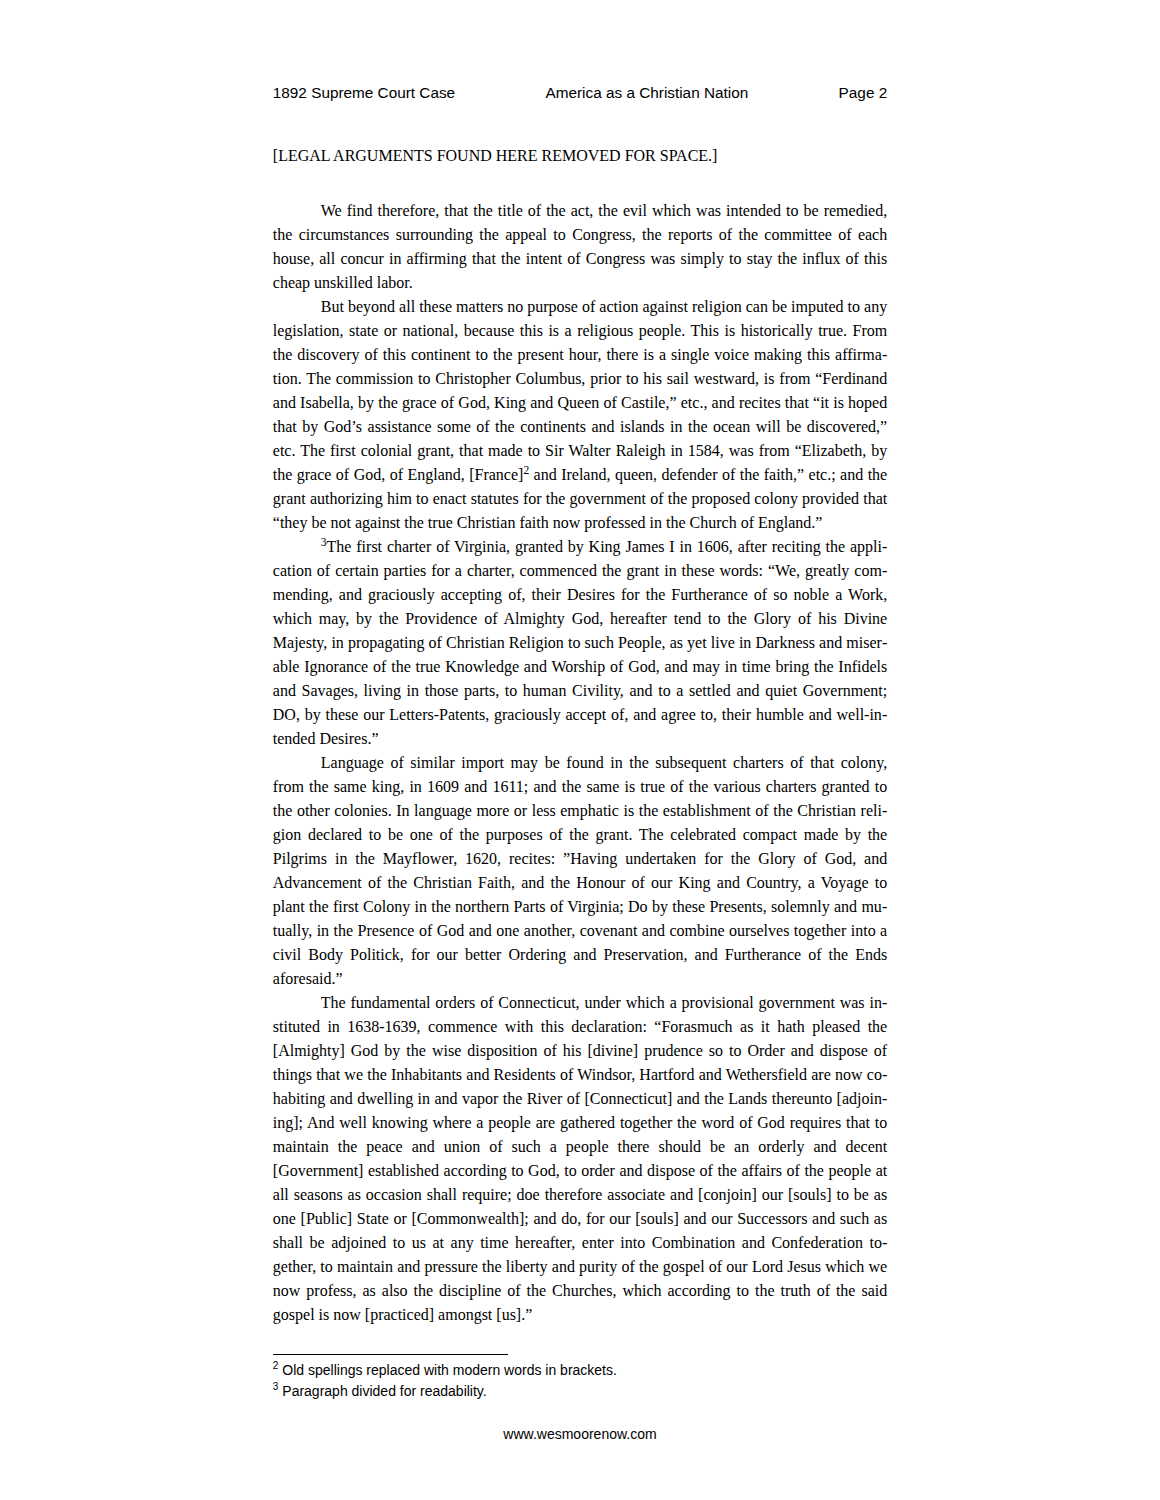1892 Supreme Court Case
America as a Christian Nation
Page 2
[LEGAL ARGUMENTS FOUND HERE REMOVED FOR SPACE.]
We find therefore, that the title of the act, the evil which was intended to be remedied, the circumstances surrounding the appeal to Congress, the reports of the committee of each house, all concur in affirming that the intent of Congress was simply to stay the influx of this cheap unskilled labor.
But beyond all these matters no purpose of action against religion can be imputed to any legislation, state or national, because this is a religious people. This is historically true. From the discovery of this continent to the present hour, there is a single voice making this affirmation. The commission to Christopher Columbus, prior to his sail westward, is from “Ferdinand and Isabella, by the grace of God, King and Queen of Castile,” etc., and recites that “it is hoped that by God’s assistance some of the continents and islands in the ocean will be discovered,” etc. The first colonial grant, that made to Sir Walter Raleigh in 1584, was from “Elizabeth, by the grace of God, of England, [France]2 and Ireland, queen, defender of the faith,” etc.; and the grant authorizing him to enact statutes for the government of the proposed colony provided that “they be not against the true Christian faith now professed in the Church of England.”
3The first charter of Virginia, granted by King James I in 1606, after reciting the application of certain parties for a charter, commenced the grant in these words: “We, greatly commending, and graciously accepting of, their Desires for the Furtherance of so noble a Work, which may, by the Providence of Almighty God, hereafter tend to the Glory of his Divine Majesty, in propagating of Christian Religion to such People, as yet live in Darkness and miserable Ignorance of the true Knowledge and Worship of God, and may in time bring the Infidels and Savages, living in those parts, to human Civility, and to a settled and quiet Government; DO, by these our Letters-Patents, graciously accept of, and agree to, their humble and well-intended Desires.”
Language of similar import may be found in the subsequent charters of that colony, from the same king, in 1609 and 1611; and the same is true of the various charters granted to the other colonies. In language more or less emphatic is the establishment of the Christian religion declared to be one of the purposes of the grant. The celebrated compact made by the Pilgrims in the Mayflower, 1620, recites: ”Having undertaken for the Glory of God, and Advancement of the Christian Faith, and the Honour of our King and Country, a Voyage to plant the first Colony in the northern Parts of Virginia; Do by these Presents, solemnly and mutually, in the Presence of God and one another, covenant and combine ourselves together into a civil Body Politick, for our better Ordering and Preservation, and Furtherance of the Ends aforesaid.”
The fundamental orders of Connecticut, under which a provisional government was instituted in 1638-1639, commence with this declaration: “Forasmuch as it hath pleased the [Almighty] God by the wise disposition of his [divine] prudence so to Order and dispose of things that we the Inhabitants and Residents of Windsor, Hartford and Wethersfield are now cohabiting and dwelling in and vapor the River of [Connecticut] and the Lands thereunto [adjoining]; And well knowing where a people are gathered together the word of God requires that to maintain the peace and union of such a people there should be an orderly and decent [Government] established according to God, to order and dispose of the affairs of the people at all seasons as occasion shall require; doe therefore associate and [conjoin] our [souls] to be as one [Public] State or [Commonwealth]; and do, for our [souls] and our Successors and such as shall be adjoined to us at any time hereafter, enter into Combination and Confederation together, to maintain and pressure the liberty and purity of the gospel of our Lord Jesus which we now profess, as also the discipline of the Churches, which according to the truth of the said gospel is now [practiced] amongst [us].”
2 Old spellings replaced with modern words in brackets.
3 Paragraph divided for readability.
www.wesmoorenow.com